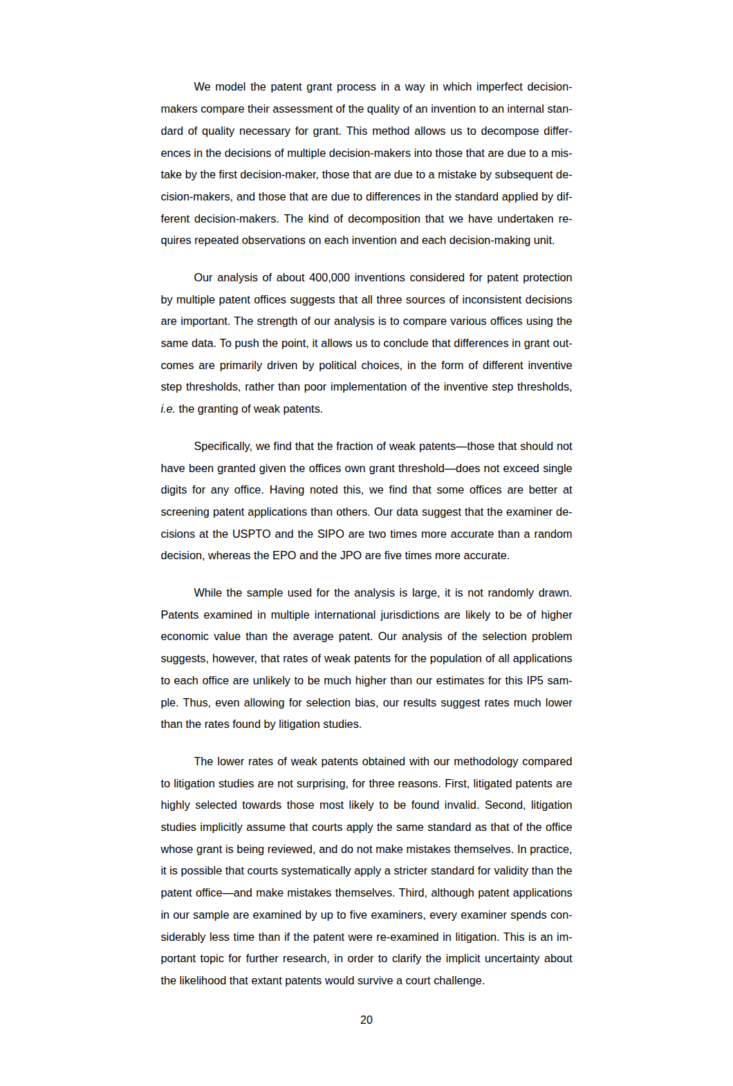We model the patent grant process in a way in which imperfect decision-makers compare their assessment of the quality of an invention to an internal standard of quality necessary for grant. This method allows us to decompose differences in the decisions of multiple decision-makers into those that are due to a mistake by the first decision-maker, those that are due to a mistake by subsequent decision-makers, and those that are due to differences in the standard applied by different decision-makers. The kind of decomposition that we have undertaken requires repeated observations on each invention and each decision-making unit.
Our analysis of about 400,000 inventions considered for patent protection by multiple patent offices suggests that all three sources of inconsistent decisions are important. The strength of our analysis is to compare various offices using the same data. To push the point, it allows us to conclude that differences in grant outcomes are primarily driven by political choices, in the form of different inventive step thresholds, rather than poor implementation of the inventive step thresholds, i.e. the granting of weak patents.
Specifically, we find that the fraction of weak patents—those that should not have been granted given the offices own grant threshold—does not exceed single digits for any office. Having noted this, we find that some offices are better at screening patent applications than others. Our data suggest that the examiner decisions at the USPTO and the SIPO are two times more accurate than a random decision, whereas the EPO and the JPO are five times more accurate.
While the sample used for the analysis is large, it is not randomly drawn. Patents examined in multiple international jurisdictions are likely to be of higher economic value than the average patent. Our analysis of the selection problem suggests, however, that rates of weak patents for the population of all applications to each office are unlikely to be much higher than our estimates for this IP5 sample. Thus, even allowing for selection bias, our results suggest rates much lower than the rates found by litigation studies.
The lower rates of weak patents obtained with our methodology compared to litigation studies are not surprising, for three reasons. First, litigated patents are highly selected towards those most likely to be found invalid. Second, litigation studies implicitly assume that courts apply the same standard as that of the office whose grant is being reviewed, and do not make mistakes themselves. In practice, it is possible that courts systematically apply a stricter standard for validity than the patent office—and make mistakes themselves. Third, although patent applications in our sample are examined by up to five examiners, every examiner spends considerably less time than if the patent were re-examined in litigation. This is an important topic for further research, in order to clarify the implicit uncertainty about the likelihood that extant patents would survive a court challenge.
20